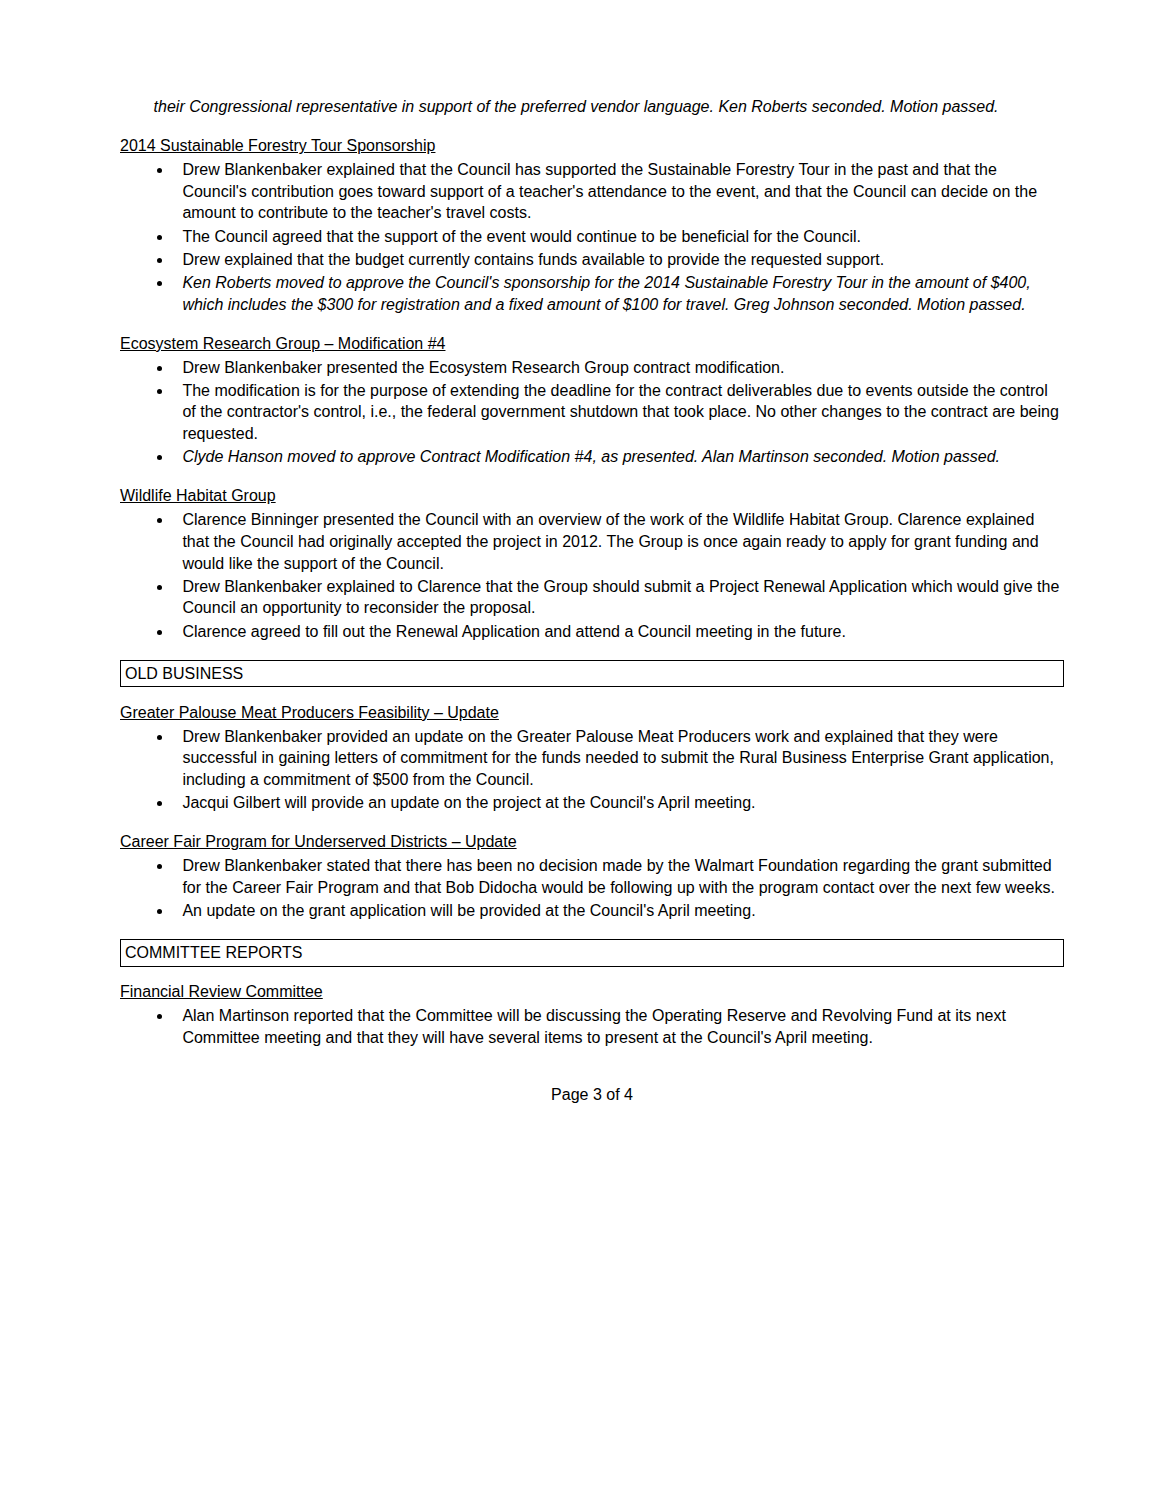their Congressional representative in support of the preferred vendor language. Ken Roberts seconded. Motion passed.
2014 Sustainable Forestry Tour Sponsorship
Drew Blankenbaker explained that the Council has supported the Sustainable Forestry Tour in the past and that the Council's contribution goes toward support of a teacher's attendance to the event, and that the Council can decide on the amount to contribute to the teacher's travel costs.
The Council agreed that the support of the event would continue to be beneficial for the Council.
Drew explained that the budget currently contains funds available to provide the requested support.
Ken Roberts moved to approve the Council's sponsorship for the 2014 Sustainable Forestry Tour in the amount of $400, which includes the $300 for registration and a fixed amount of $100 for travel. Greg Johnson seconded. Motion passed.
Ecosystem Research Group – Modification #4
Drew Blankenbaker presented the Ecosystem Research Group contract modification.
The modification is for the purpose of extending the deadline for the contract deliverables due to events outside the control of the contractor's control, i.e., the federal government shutdown that took place. No other changes to the contract are being requested.
Clyde Hanson moved to approve Contract Modification #4, as presented. Alan Martinson seconded. Motion passed.
Wildlife Habitat Group
Clarence Binninger presented the Council with an overview of the work of the Wildlife Habitat Group. Clarence explained that the Council had originally accepted the project in 2012. The Group is once again ready to apply for grant funding and would like the support of the Council.
Drew Blankenbaker explained to Clarence that the Group should submit a Project Renewal Application which would give the Council an opportunity to reconsider the proposal.
Clarence agreed to fill out the Renewal Application and attend a Council meeting in the future.
OLD BUSINESS
Greater Palouse Meat Producers Feasibility – Update
Drew Blankenbaker provided an update on the Greater Palouse Meat Producers work and explained that they were successful in gaining letters of commitment for the funds needed to submit the Rural Business Enterprise Grant application, including a commitment of $500 from the Council.
Jacqui Gilbert will provide an update on the project at the Council's April meeting.
Career Fair Program for Underserved Districts – Update
Drew Blankenbaker stated that there has been no decision made by the Walmart Foundation regarding the grant submitted for the Career Fair Program and that Bob Didocha would be following up with the program contact over the next few weeks.
An update on the grant application will be provided at the Council's April meeting.
COMMITTEE REPORTS
Financial Review Committee
Alan Martinson reported that the Committee will be discussing the Operating Reserve and Revolving Fund at its next Committee meeting and that they will have several items to present at the Council's April meeting.
Page 3 of 4